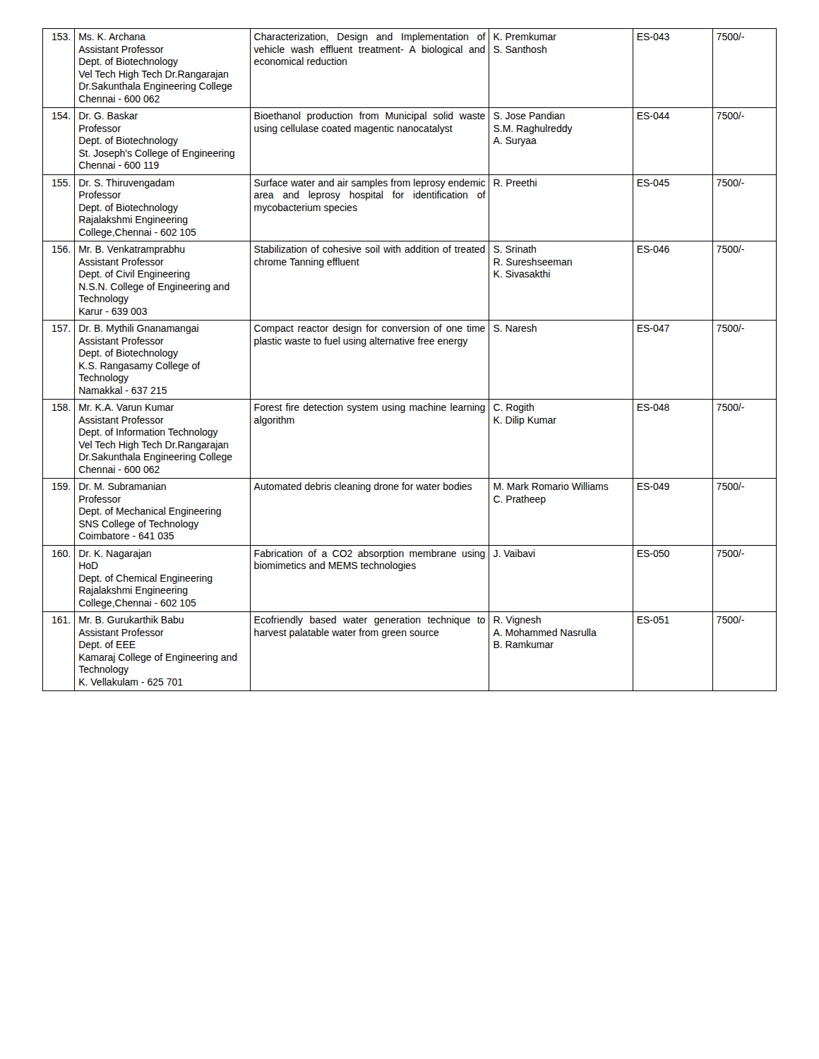| 153. | Ms. K. Archana Assistant Professor Dept. of Biotechnology Vel Tech High Tech Dr.Rangarajan Dr.Sakunthala Engineering College Chennai - 600 062 | Characterization, Design and Implementation of vehicle wash effluent treatment- A biological and economical reduction | K. Premkumar S. Santhosh | ES-043 | 7500/- |
| 154. | Dr. G. Baskar Professor Dept. of Biotechnology St. Joseph's College of Engineering Chennai - 600 119 | Bioethanol production from Municipal solid waste using cellulase coated magentic nanocatalyst | S. Jose Pandian S.M. Raghulreddy A. Suryaa | ES-044 | 7500/- |
| 155. | Dr. S. Thiruvengadam Professor Dept. of Biotechnology Rajalakshmi Engineering College,Chennai - 602 105 | Surface water and air samples from leprosy endemic area and leprosy hospital for identification of mycobacterium species | R. Preethi | ES-045 | 7500/- |
| 156. | Mr. B. Venkatramprabhu Assistant Professor Dept. of Civil Engineering N.S.N. College of Engineering and Technology Karur - 639 003 | Stabilization of cohesive soil with addition of treated chrome Tanning effluent | S. Srinath R. Sureshseeman K. Sivasakthi | ES-046 | 7500/- |
| 157. | Dr. B. Mythili Gnanamangai Assistant Professor Dept. of Biotechnology K.S. Rangasamy College of Technology Namakkal - 637 215 | Compact reactor design for conversion of one time plastic waste to fuel using alternative free energy | S. Naresh | ES-047 | 7500/- |
| 158. | Mr. K.A. Varun Kumar Assistant Professor Dept. of Information Technology Vel Tech High Tech Dr.Rangarajan Dr.Sakunthala Engineering College Chennai - 600 062 | Forest fire detection system using machine learning algorithm | C. Rogith K. Dilip Kumar | ES-048 | 7500/- |
| 159. | Dr. M. Subramanian Professor Dept. of Mechanical Engineering SNS College of Technology Coimbatore - 641 035 | Automated debris cleaning drone for water bodies | M. Mark Romario Williams C. Pratheep | ES-049 | 7500/- |
| 160. | Dr. K. Nagarajan HoD Dept. of Chemical Engineering Rajalakshmi Engineering College,Chennai - 602 105 | Fabrication of a CO2 absorption membrane using biomimetics and MEMS technologies | J. Vaibavi | ES-050 | 7500/- |
| 161. | Mr. B. Gurukarthik Babu Assistant Professor Dept. of EEE Kamaraj College of Engineering and Technology K. Vellakulam - 625 701 | Ecofriendly based water generation technique to harvest palatable water from green source | R. Vignesh A. Mohammed Nasrulla B. Ramkumar | ES-051 | 7500/- |